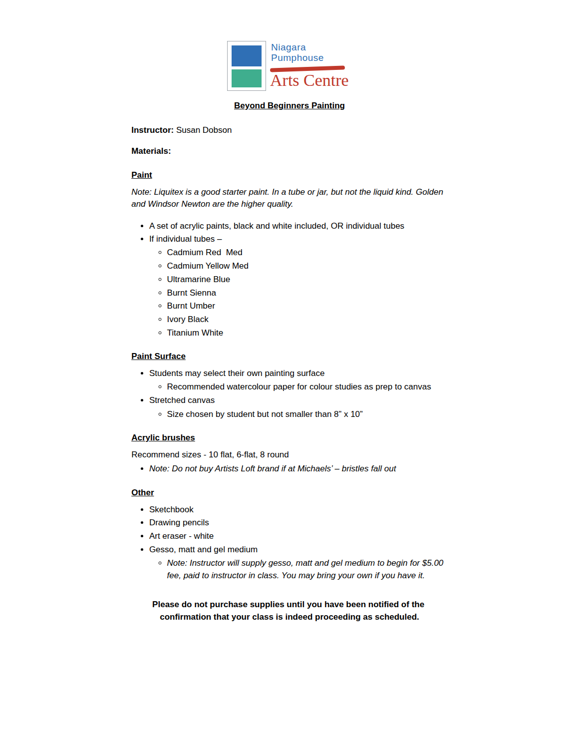Niagara
Pumphouse
Arts Centre
Beyond Beginners Painting
Instructor: Susan Dobson
Materials:
Paint
Note: Liquitex is a good starter paint. In a tube or jar, but not the liquid kind. Golden and Windsor Newton are the higher quality.
A set of acrylic paints, black and white included, OR individual tubes
If individual tubes –
Cadmium Red Med
Cadmium Yellow Med
Ultramarine Blue
Burnt Sienna
Burnt Umber
Ivory Black
Titanium White
Paint Surface
Students may select their own painting surface
Recommended watercolour paper for colour studies as prep to canvas
Stretched canvas
Size chosen by student but not smaller than 8” x 10”
Acrylic brushes
Recommend sizes - 10 flat, 6-flat, 8 round
Note: Do not buy Artists Loft brand if at Michaels’ – bristles fall out
Other
Sketchbook
Drawing pencils
Art eraser - white
Gesso, matt and gel medium
Note: Instructor will supply gesso, matt and gel medium to begin for $5.00 fee, paid to instructor in class. You may bring your own if you have it.
Please do not purchase supplies until you have been notified of the confirmation that your class is indeed proceeding as scheduled.